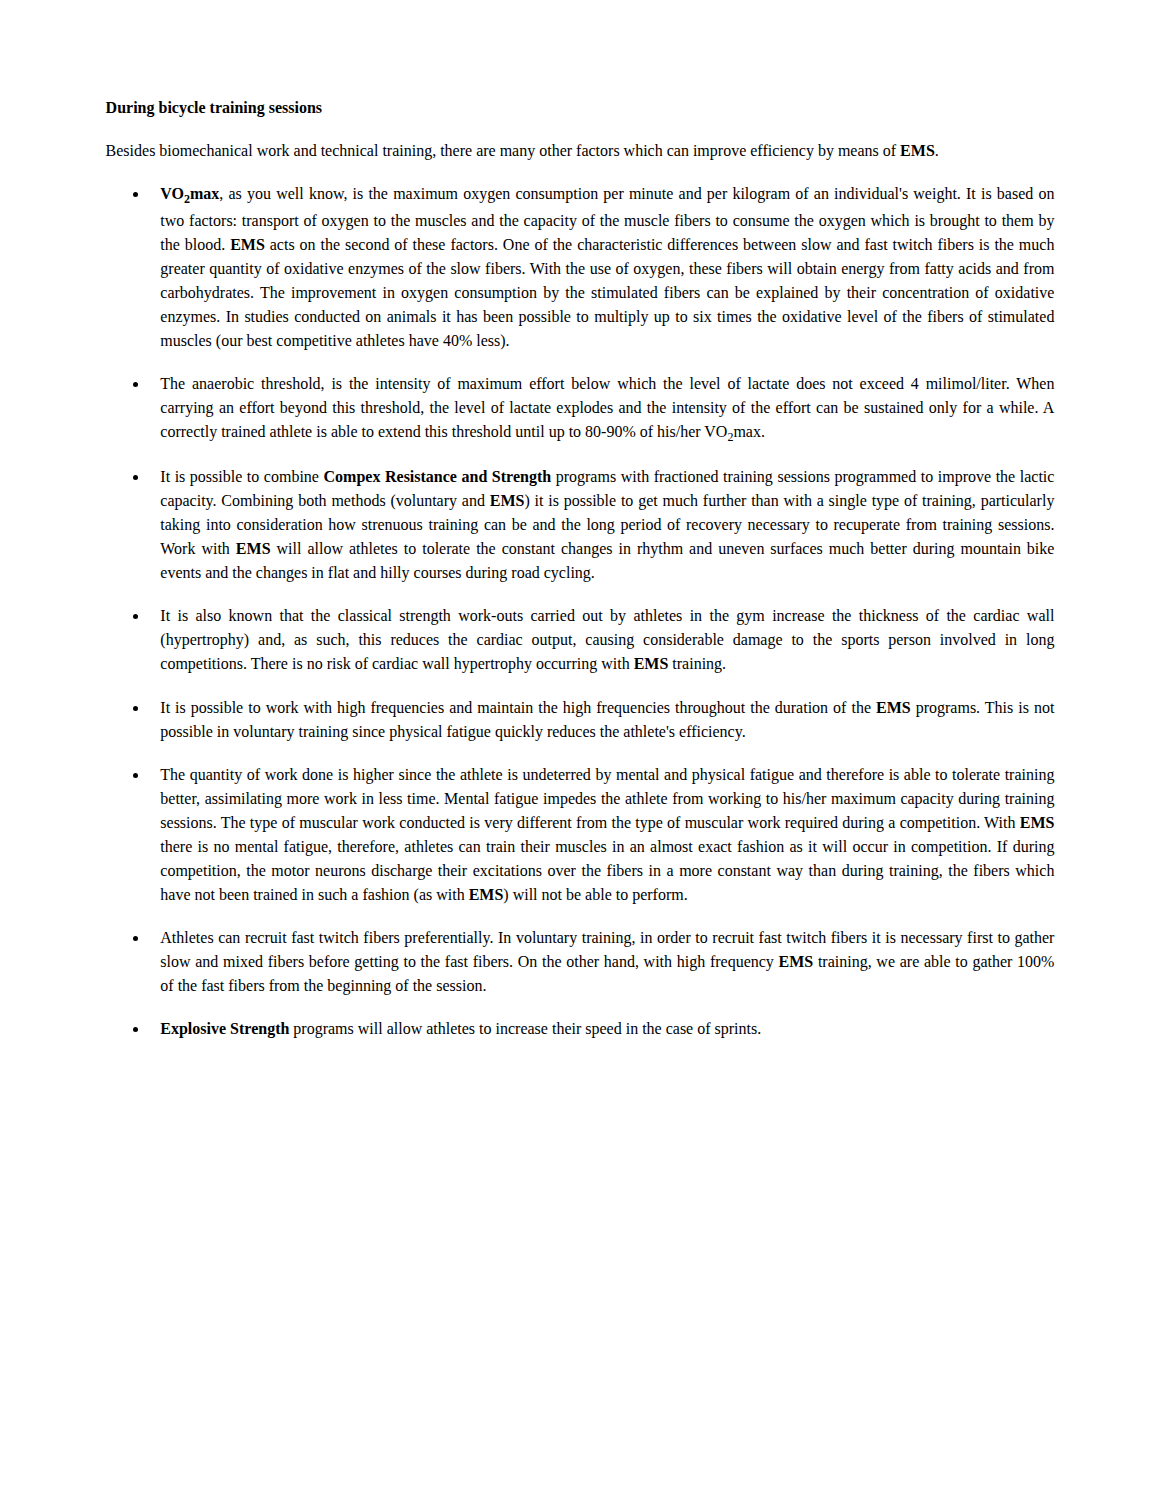During bicycle training sessions
Besides biomechanical work and technical training, there are many other factors which can improve efficiency by means of EMS.
VO2max, as you well know, is the maximum oxygen consumption per minute and per kilogram of an individual's weight. It is based on two factors: transport of oxygen to the muscles and the capacity of the muscle fibers to consume the oxygen which is brought to them by the blood. EMS acts on the second of these factors. One of the characteristic differences between slow and fast twitch fibers is the much greater quantity of oxidative enzymes of the slow fibers. With the use of oxygen, these fibers will obtain energy from fatty acids and from carbohydrates. The improvement in oxygen consumption by the stimulated fibers can be explained by their concentration of oxidative enzymes. In studies conducted on animals it has been possible to multiply up to six times the oxidative level of the fibers of stimulated muscles (our best competitive athletes have 40% less).
The anaerobic threshold, is the intensity of maximum effort below which the level of lactate does not exceed 4 milimol/liter. When carrying an effort beyond this threshold, the level of lactate explodes and the intensity of the effort can be sustained only for a while. A correctly trained athlete is able to extend this threshold until up to 80-90% of his/her VO2max.
It is possible to combine Compex Resistance and Strength programs with fractioned training sessions programmed to improve the lactic capacity. Combining both methods (voluntary and EMS) it is possible to get much further than with a single type of training, particularly taking into consideration how strenuous training can be and the long period of recovery necessary to recuperate from training sessions. Work with EMS will allow athletes to tolerate the constant changes in rhythm and uneven surfaces much better during mountain bike events and the changes in flat and hilly courses during road cycling.
It is also known that the classical strength work-outs carried out by athletes in the gym increase the thickness of the cardiac wall (hypertrophy) and, as such, this reduces the cardiac output, causing considerable damage to the sports person involved in long competitions. There is no risk of cardiac wall hypertrophy occurring with EMS training.
It is possible to work with high frequencies and maintain the high frequencies throughout the duration of the EMS programs. This is not possible in voluntary training since physical fatigue quickly reduces the athlete's efficiency.
The quantity of work done is higher since the athlete is undeterred by mental and physical fatigue and therefore is able to tolerate training better, assimilating more work in less time. Mental fatigue impedes the athlete from working to his/her maximum capacity during training sessions. The type of muscular work conducted is very different from the type of muscular work required during a competition. With EMS there is no mental fatigue, therefore, athletes can train their muscles in an almost exact fashion as it will occur in competition. If during competition, the motor neurons discharge their excitations over the fibers in a more constant way than during training, the fibers which have not been trained in such a fashion (as with EMS) will not be able to perform.
Athletes can recruit fast twitch fibers preferentially. In voluntary training, in order to recruit fast twitch fibers it is necessary first to gather slow and mixed fibers before getting to the fast fibers. On the other hand, with high frequency EMS training, we are able to gather 100% of the fast fibers from the beginning of the session.
Explosive Strength programs will allow athletes to increase their speed in the case of sprints.